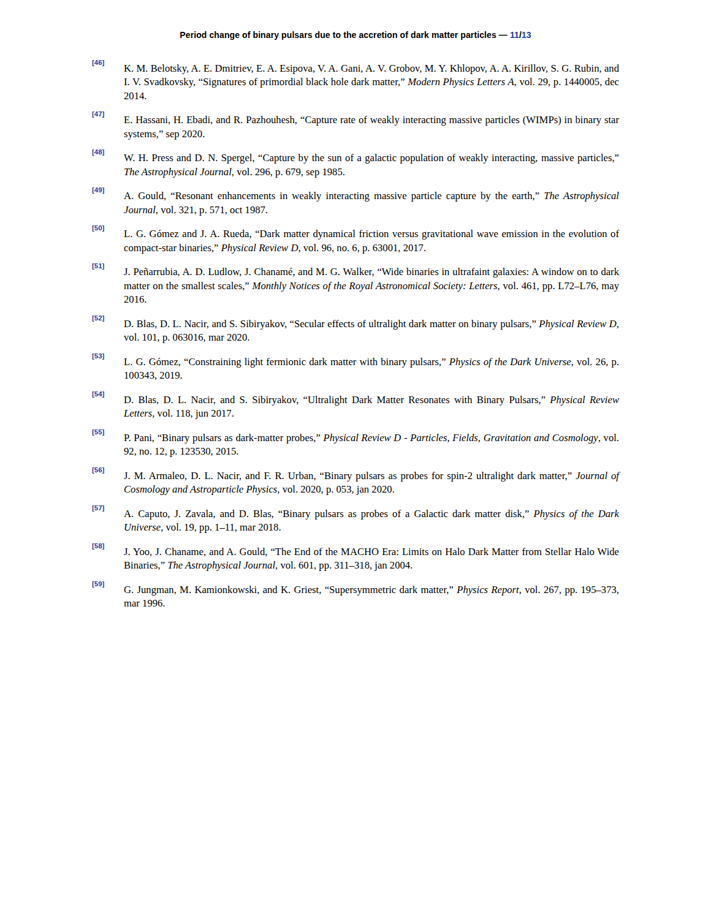Period change of binary pulsars due to the accretion of dark matter particles — 11/13
46 K. M. Belotsky, A. E. Dmitriev, E. A. Esipova, V. A. Gani, A. V. Grobov, M. Y. Khlopov, A. A. Kirillov, S. G. Rubin, and I. V. Svadkovsky, “Signatures of primordial black hole dark matter,” Modern Physics Letters A, vol. 29, p. 1440005, dec 2014.
47 E. Hassani, H. Ebadi, and R. Pazhouhesh, “Capture rate of weakly interacting massive particles (WIMPs) in binary star systems,” sep 2020.
48 W. H. Press and D. N. Spergel, “Capture by the sun of a galactic population of weakly interacting, massive particles,” The Astrophysical Journal, vol. 296, p. 679, sep 1985.
49 A. Gould, “Resonant enhancements in weakly interacting massive particle capture by the earth,” The Astrophysical Journal, vol. 321, p. 571, oct 1987.
50 L. G. Gómez and J. A. Rueda, “Dark matter dynamical friction versus gravitational wave emission in the evolution of compact-star binaries,” Physical Review D, vol. 96, no. 6, p. 63001, 2017.
51 J. Peñarrubia, A. D. Ludlow, J. Chanamé, and M. G. Walker, “Wide binaries in ultrafaint galaxies: A window on to dark matter on the smallest scales,” Monthly Notices of the Royal Astronomical Society: Letters, vol. 461, pp. L72–L76, may 2016.
52 D. Blas, D. L. Nacir, and S. Sibiryakov, “Secular effects of ultralight dark matter on binary pulsars,” Physical Review D, vol. 101, p. 063016, mar 2020.
53 L. G. Gómez, “Constraining light fermionic dark matter with binary pulsars,” Physics of the Dark Universe, vol. 26, p. 100343, 2019.
54 D. Blas, D. L. Nacir, and S. Sibiryakov, “Ultralight Dark Matter Resonates with Binary Pulsars,” Physical Review Letters, vol. 118, jun 2017.
55 P. Pani, “Binary pulsars as dark-matter probes,” Physical Review D - Particles, Fields, Gravitation and Cosmology, vol. 92, no. 12, p. 123530, 2015.
56 J. M. Armaleo, D. L. Nacir, and F. R. Urban, “Binary pulsars as probes for spin-2 ultralight dark matter,” Journal of Cosmology and Astroparticle Physics, vol. 2020, p. 053, jan 2020.
57 A. Caputo, J. Zavala, and D. Blas, “Binary pulsars as probes of a Galactic dark matter disk,” Physics of the Dark Universe, vol. 19, pp. 1–11, mar 2018.
58 J. Yoo, J. Chaname, and A. Gould, “The End of the MACHO Era: Limits on Halo Dark Matter from Stellar Halo Wide Binaries,” The Astrophysical Journal, vol. 601, pp. 311–318, jan 2004.
59 G. Jungman, M. Kamionkowski, and K. Griest, “Supersymmetric dark matter,” Physics Report, vol. 267, pp. 195–373, mar 1996.